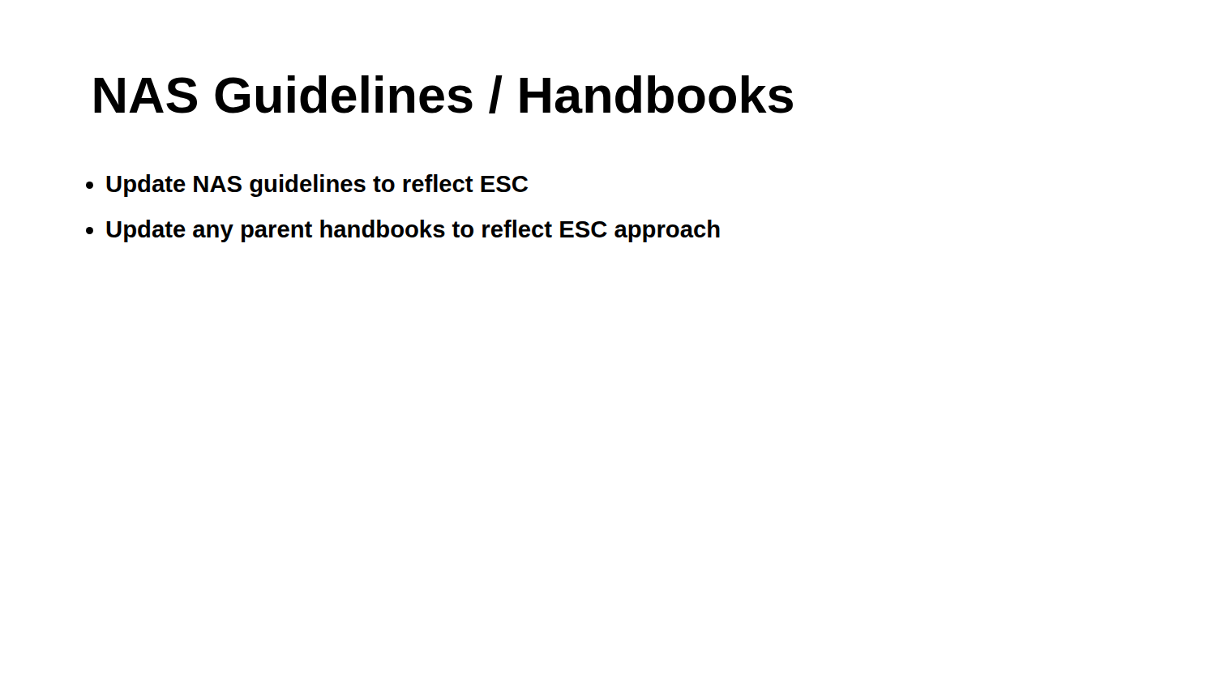NAS Guidelines / Handbooks
Update NAS guidelines to reflect ESC
Update any parent handbooks to reflect ESC approach